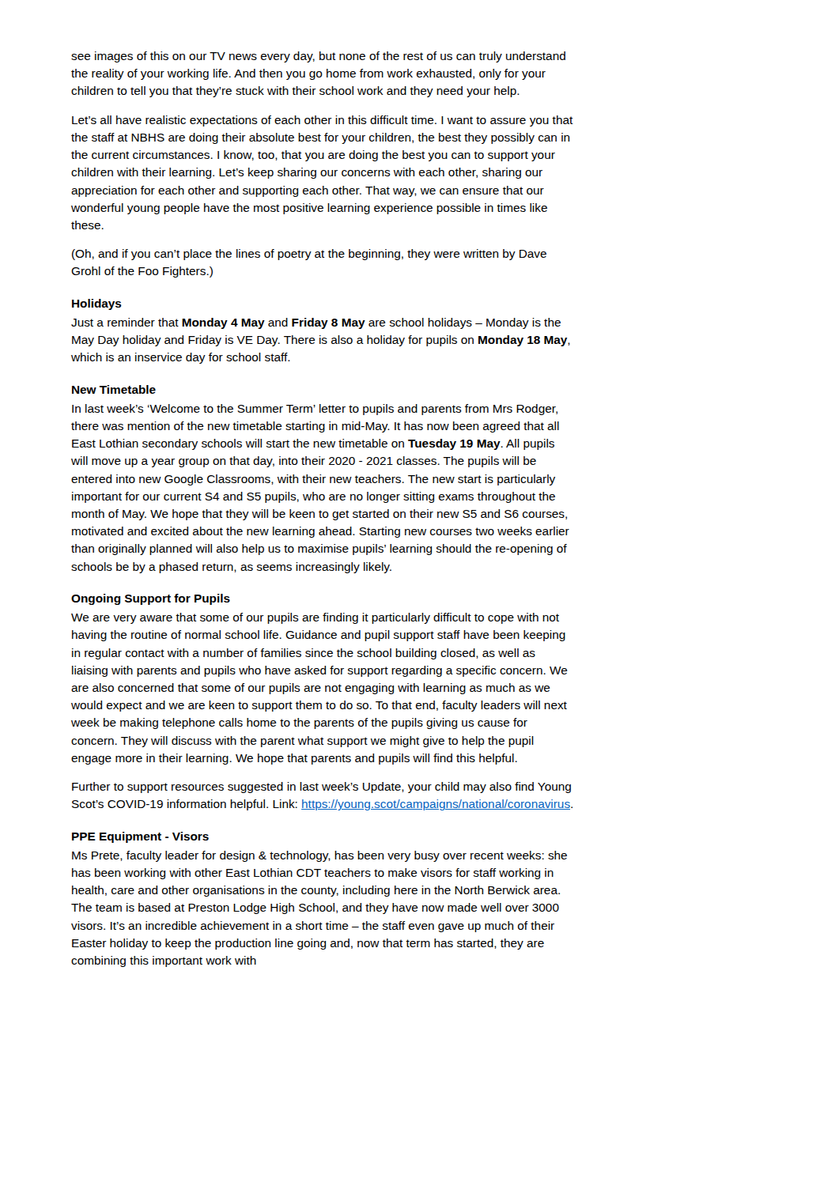see images of this on our TV news every day, but none of the rest of us can truly understand the reality of your working life. And then you go home from work exhausted, only for your children to tell you that they’re stuck with their school work and they need your help.
Let’s all have realistic expectations of each other in this difficult time. I want to assure you that the staff at NBHS are doing their absolute best for your children, the best they possibly can in the current circumstances. I know, too, that you are doing the best you can to support your children with their learning. Let’s keep sharing our concerns with each other, sharing our appreciation for each other and supporting each other. That way, we can ensure that our wonderful young people have the most positive learning experience possible in times like these.
(Oh, and if you can’t place the lines of poetry at the beginning, they were written by Dave Grohl of the Foo Fighters.)
Holidays
Just a reminder that Monday 4 May and Friday 8 May are school holidays – Monday is the May Day holiday and Friday is VE Day. There is also a holiday for pupils on Monday 18 May, which is an inservice day for school staff.
New Timetable
In last week’s ‘Welcome to the Summer Term’ letter to pupils and parents from Mrs Rodger, there was mention of the new timetable starting in mid-May. It has now been agreed that all East Lothian secondary schools will start the new timetable on Tuesday 19 May. All pupils will move up a year group on that day, into their 2020 - 2021 classes. The pupils will be entered into new Google Classrooms, with their new teachers. The new start is particularly important for our current S4 and S5 pupils, who are no longer sitting exams throughout the month of May. We hope that they will be keen to get started on their new S5 and S6 courses, motivated and excited about the new learning ahead. Starting new courses two weeks earlier than originally planned will also help us to maximise pupils’ learning should the re-opening of schools be by a phased return, as seems increasingly likely.
Ongoing Support for Pupils
We are very aware that some of our pupils are finding it particularly difficult to cope with not having the routine of normal school life. Guidance and pupil support staff have been keeping in regular contact with a number of families since the school building closed, as well as liaising with parents and pupils who have asked for support regarding a specific concern. We are also concerned that some of our pupils are not engaging with learning as much as we would expect and we are keen to support them to do so. To that end, faculty leaders will next week be making telephone calls home to the parents of the pupils giving us cause for concern. They will discuss with the parent what support we might give to help the pupil engage more in their learning. We hope that parents and pupils will find this helpful.
Further to support resources suggested in last week’s Update, your child may also find Young Scot’s COVID-19 information helpful. Link: https://young.scot/campaigns/national/coronavirus.
PPE Equipment - Visors
Ms Prete, faculty leader for design & technology, has been very busy over recent weeks: she has been working with other East Lothian CDT teachers to make visors for staff working in health, care and other organisations in the county, including here in the North Berwick area. The team is based at Preston Lodge High School, and they have now made well over 3000 visors. It’s an incredible achievement in a short time – the staff even gave up much of their Easter holiday to keep the production line going and, now that term has started, they are combining this important work with